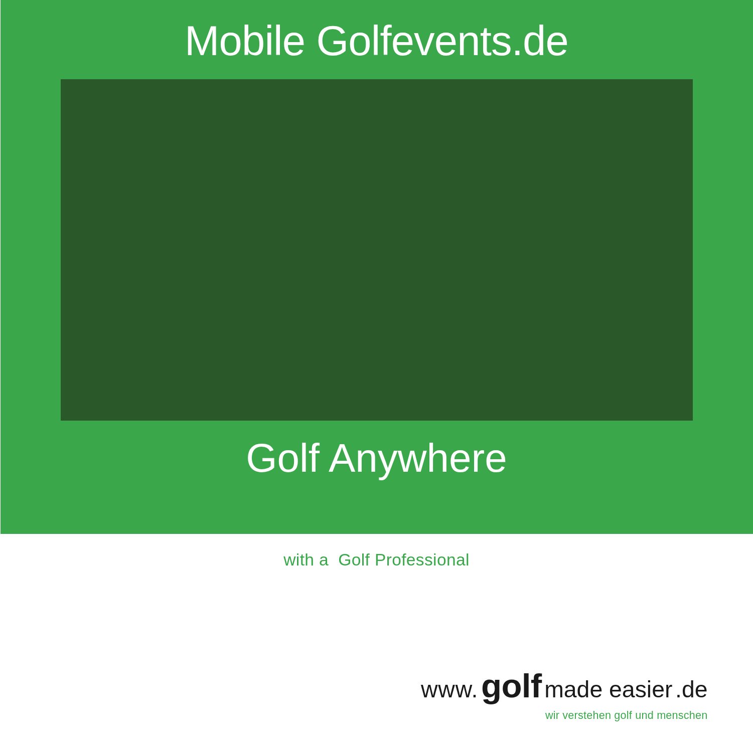Mobile Golfevents.de
Golf Anywhere
with a Golf Professional
www. golf made easier.de
wir verstehen golf und menschen